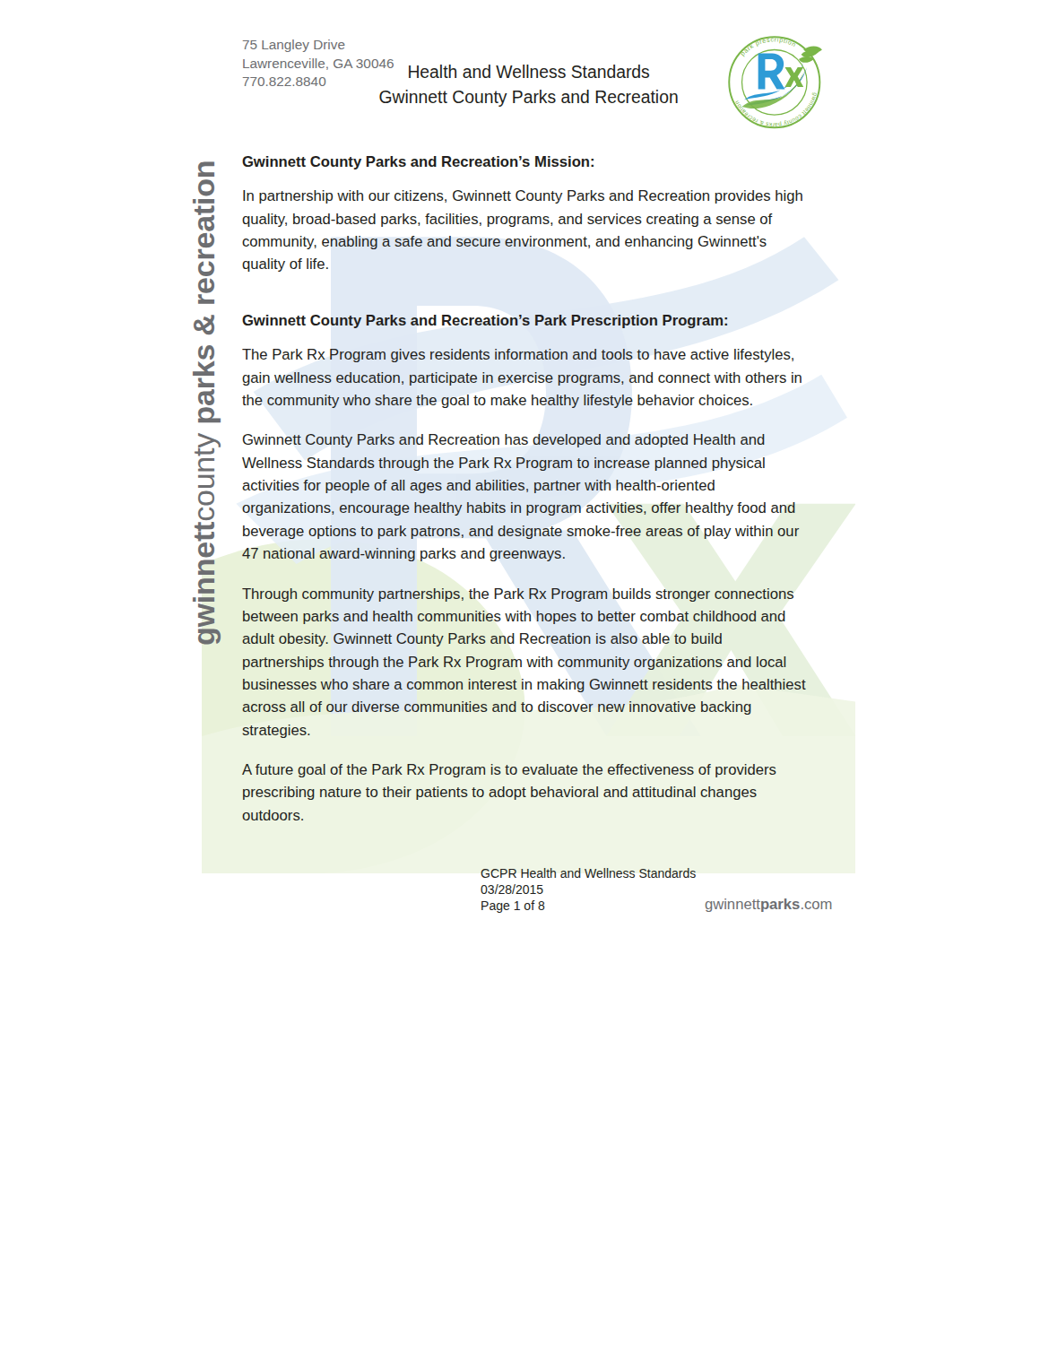gwinnett county parks & recreation
75 Langley Drive
Lawrenceville, GA 30046
770.822.8840
Health and Wellness Standards
Gwinnett County Parks and Recreation
park prescription gwinnett county parks & recreation
Gwinnett County Parks and Recreation’s Mission:
In partnership with our citizens, Gwinnett County Parks and Recreation provides high quality, broad-based parks, facilities, programs, and services creating a sense of community, enabling a safe and secure environment, and enhancing Gwinnett's quality of life.
Gwinnett County Parks and Recreation’s Park Prescription Program:
The Park Rx Program gives residents information and tools to have active lifestyles, gain wellness education, participate in exercise programs, and connect with others in the community who share the goal to make healthy lifestyle behavior choices.
Gwinnett County Parks and Recreation has developed and adopted Health and Wellness Standards through the Park Rx Program to increase planned physical activities for people of all ages and abilities, partner with health-oriented organizations, encourage healthy habits in program activities, offer healthy food and beverage options to park patrons, and designate smoke-free areas of play within our 47 national award-winning parks and greenways.
Through community partnerships, the Park Rx Program builds stronger connections between parks and health communities with hopes to better combat childhood and adult obesity. Gwinnett County Parks and Recreation is also able to build partnerships through the Park Rx Program with community organizations and local businesses who share a common interest in making Gwinnett residents the healthiest across all of our diverse communities and to discover new innovative backing strategies.
A future goal of the Park Rx Program is to evaluate the effectiveness of providers prescribing nature to their patients to adopt behavioral and attitudinal changes outdoors.
GCPR Health and Wellness Standards
03/28/2015
Page 1 of 8
gwinnettparks.com